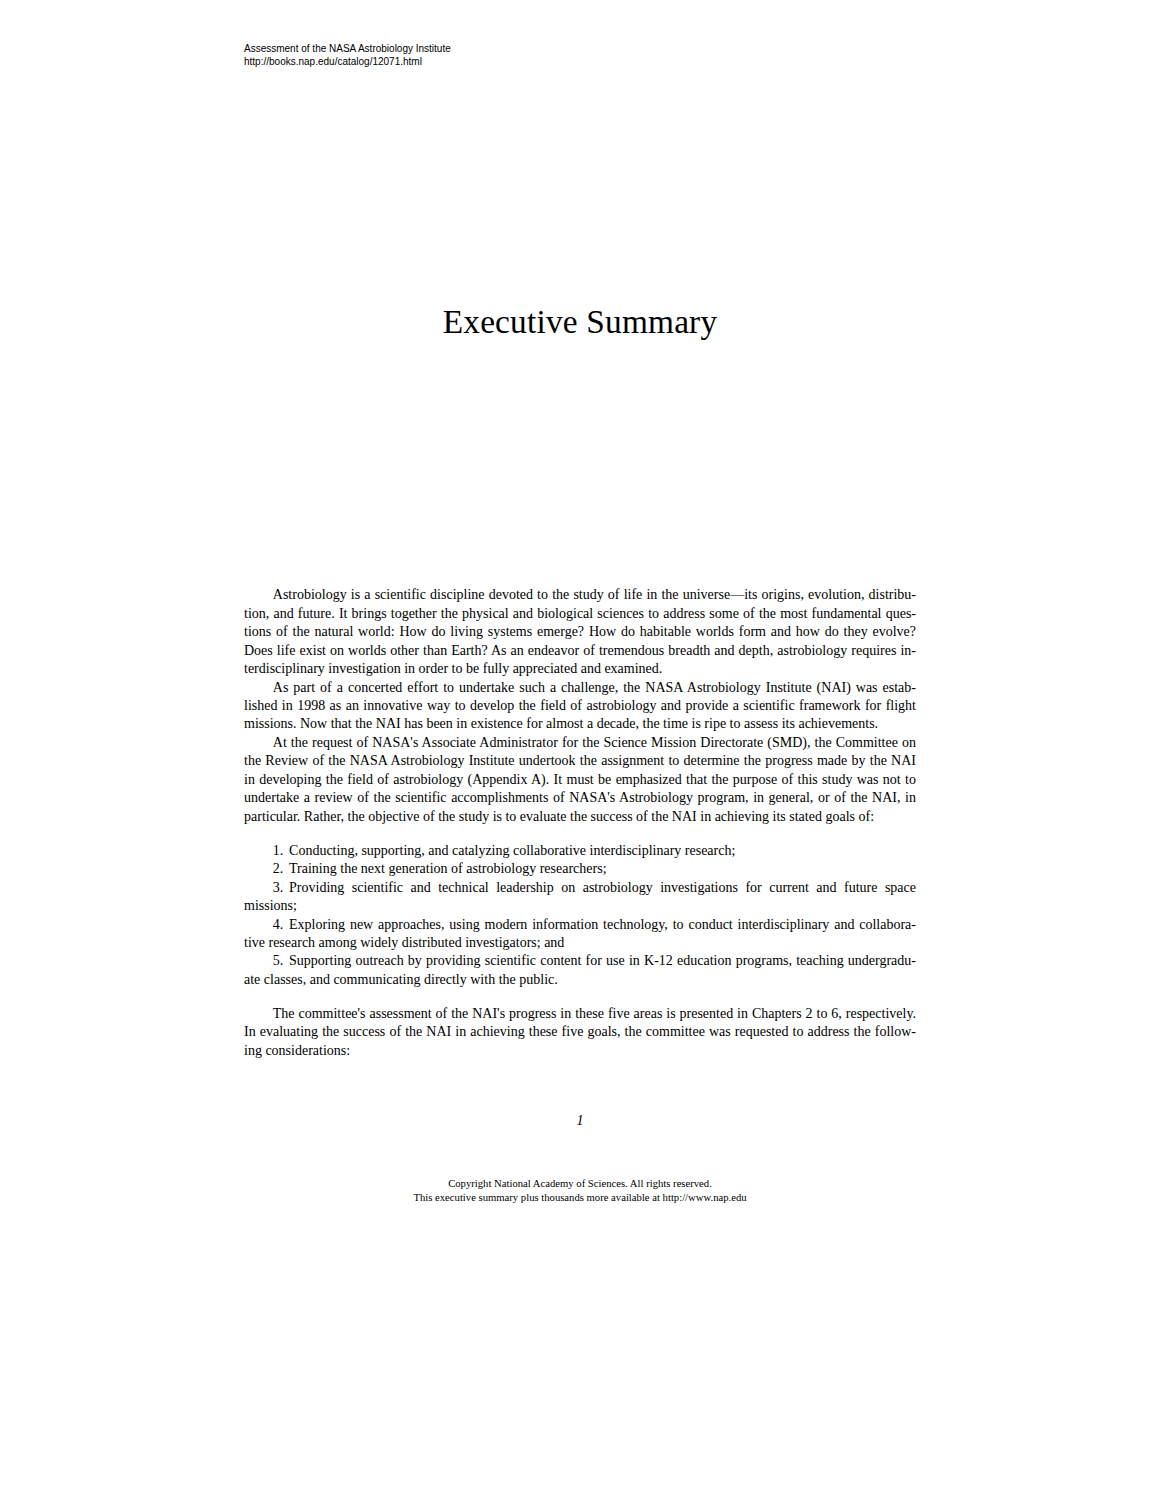Assessment of the NASA Astrobiology Institute
http://books.nap.edu/catalog/12071.html
Executive Summary
Astrobiology is a scientific discipline devoted to the study of life in the universe—its origins, evolution, distribution, and future. It brings together the physical and biological sciences to address some of the most fundamental questions of the natural world: How do living systems emerge? How do habitable worlds form and how do they evolve? Does life exist on worlds other than Earth? As an endeavor of tremendous breadth and depth, astrobiology requires interdisciplinary investigation in order to be fully appreciated and examined.
As part of a concerted effort to undertake such a challenge, the NASA Astrobiology Institute (NAI) was established in 1998 as an innovative way to develop the field of astrobiology and provide a scientific framework for flight missions. Now that the NAI has been in existence for almost a decade, the time is ripe to assess its achievements.
At the request of NASA's Associate Administrator for the Science Mission Directorate (SMD), the Committee on the Review of the NASA Astrobiology Institute undertook the assignment to determine the progress made by the NAI in developing the field of astrobiology (Appendix A). It must be emphasized that the purpose of this study was not to undertake a review of the scientific accomplishments of NASA's Astrobiology program, in general, or of the NAI, in particular. Rather, the objective of the study is to evaluate the success of the NAI in achieving its stated goals of:
1. Conducting, supporting, and catalyzing collaborative interdisciplinary research;
2. Training the next generation of astrobiology researchers;
3. Providing scientific and technical leadership on astrobiology investigations for current and future space missions;
4. Exploring new approaches, using modern information technology, to conduct interdisciplinary and collaborative research among widely distributed investigators; and
5. Supporting outreach by providing scientific content for use in K-12 education programs, teaching undergraduate classes, and communicating directly with the public.
The committee's assessment of the NAI's progress in these five areas is presented in Chapters 2 to 6, respectively. In evaluating the success of the NAI in achieving these five goals, the committee was requested to address the following considerations:
1
Copyright National Academy of Sciences. All rights reserved.
This executive summary plus thousands more available at http://www.nap.edu